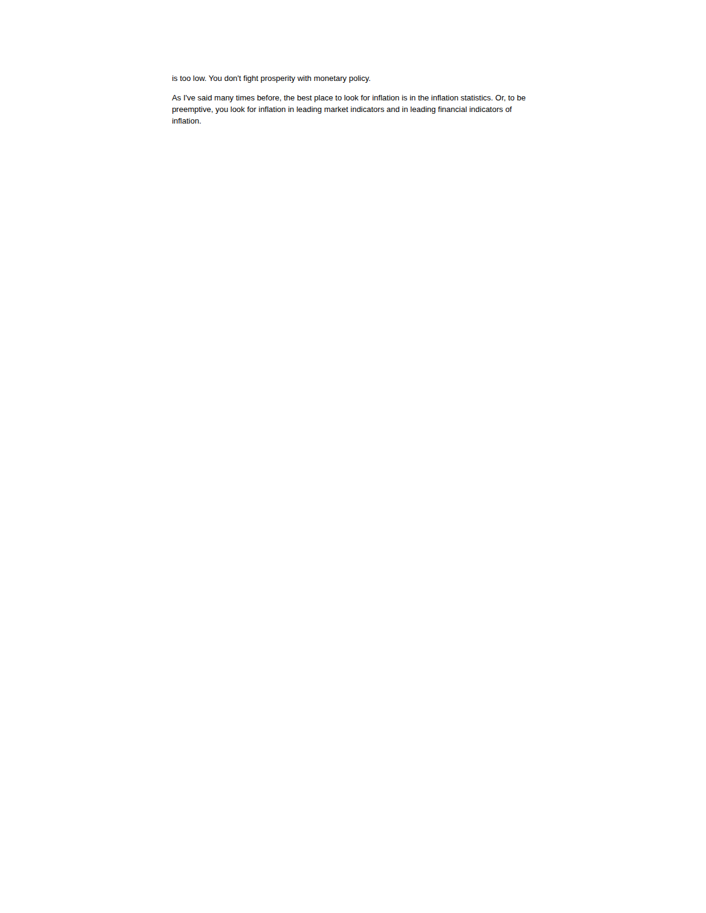is too low. You don't fight prosperity with monetary policy.
As I've said many times before, the best place to look for inflation is in the inflation statistics. Or, to be preemptive, you look for inflation in leading market indicators and in leading financial indicators of inflation.